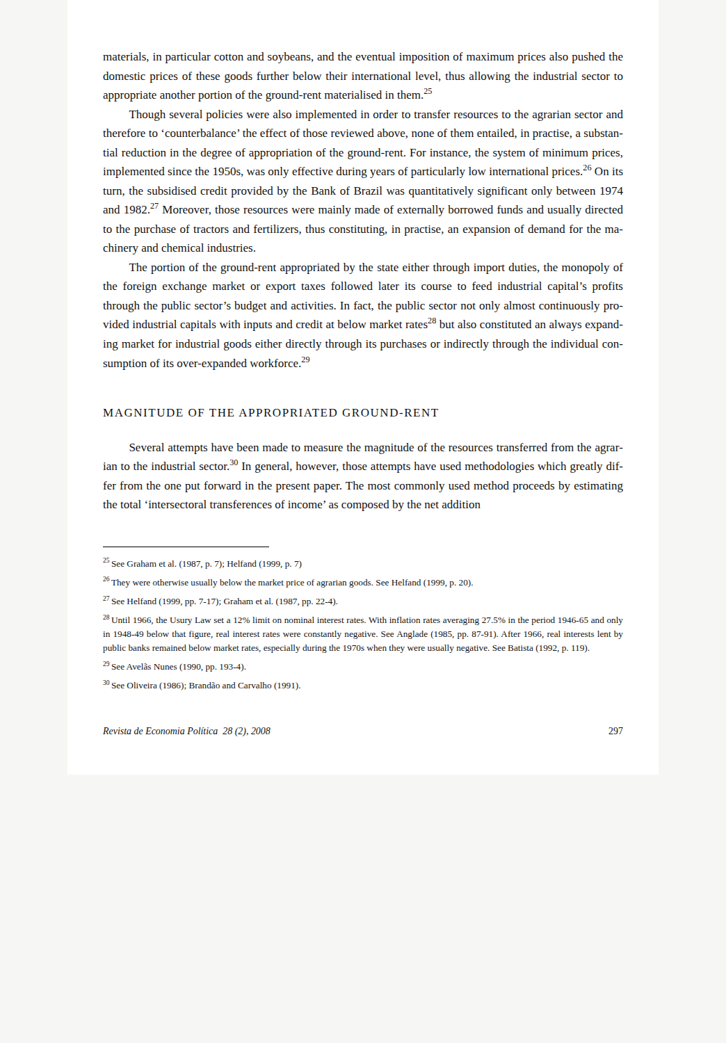materials, in particular cotton and soybeans, and the eventual imposition of maximum prices also pushed the domestic prices of these goods further below their international level, thus allowing the industrial sector to appropriate another portion of the ground-rent materialised in them.25
Though several policies were also implemented in order to transfer resources to the agrarian sector and therefore to ‘counterbalance’ the effect of those reviewed above, none of them entailed, in practise, a substantial reduction in the degree of appropriation of the ground-rent. For instance, the system of minimum prices, implemented since the 1950s, was only effective during years of particularly low international prices.26 On its turn, the subsidised credit provided by the Bank of Brazil was quantitatively significant only between 1974 and 1982.27 Moreover, those resources were mainly made of externally borrowed funds and usually directed to the purchase of tractors and fertilizers, thus constituting, in practise, an expansion of demand for the machinery and chemical industries.
The portion of the ground-rent appropriated by the state either through import duties, the monopoly of the foreign exchange market or export taxes followed later its course to feed industrial capital’s profits through the public sector’s budget and activities. In fact, the public sector not only almost continuously provided industrial capitals with inputs and credit at below market rates28 but also constituted an always expanding market for industrial goods either directly through its purchases or indirectly through the individual consumption of its over-expanded workforce.29
Magnitude of the appropriated ground-rent
Several attempts have been made to measure the magnitude of the resources transferred from the agrarian to the industrial sector.30 In general, however, those attempts have used methodologies which greatly differ from the one put forward in the present paper. The most commonly used method proceeds by estimating the total ‘intersectoral transferences of income’ as composed by the net addition
25See Graham et al. (1987, p. 7); Helfand (1999, p. 7)
26They were otherwise usually below the market price of agrarian goods. See Helfand (1999, p. 20).
27See Helfand (1999, pp. 7-17); Graham et al. (1987, pp. 22-4).
28Until 1966, the Usury Law set a 12% limit on nominal interest rates. With inflation rates averaging 27.5% in the period 1946-65 and only in 1948-49 below that figure, real interest rates were constantly negative. See Anglade (1985, pp. 87-91). After 1966, real interests lent by public banks remained below market rates, especially during the 1970s when they were usually negative. See Batista (1992, p. 119).
29See Avelãs Nunes (1990, pp. 193-4).
30See Oliveira (1986); Brandão and Carvalho (1991).
Revista de Economia Política 28 (2), 2008 297